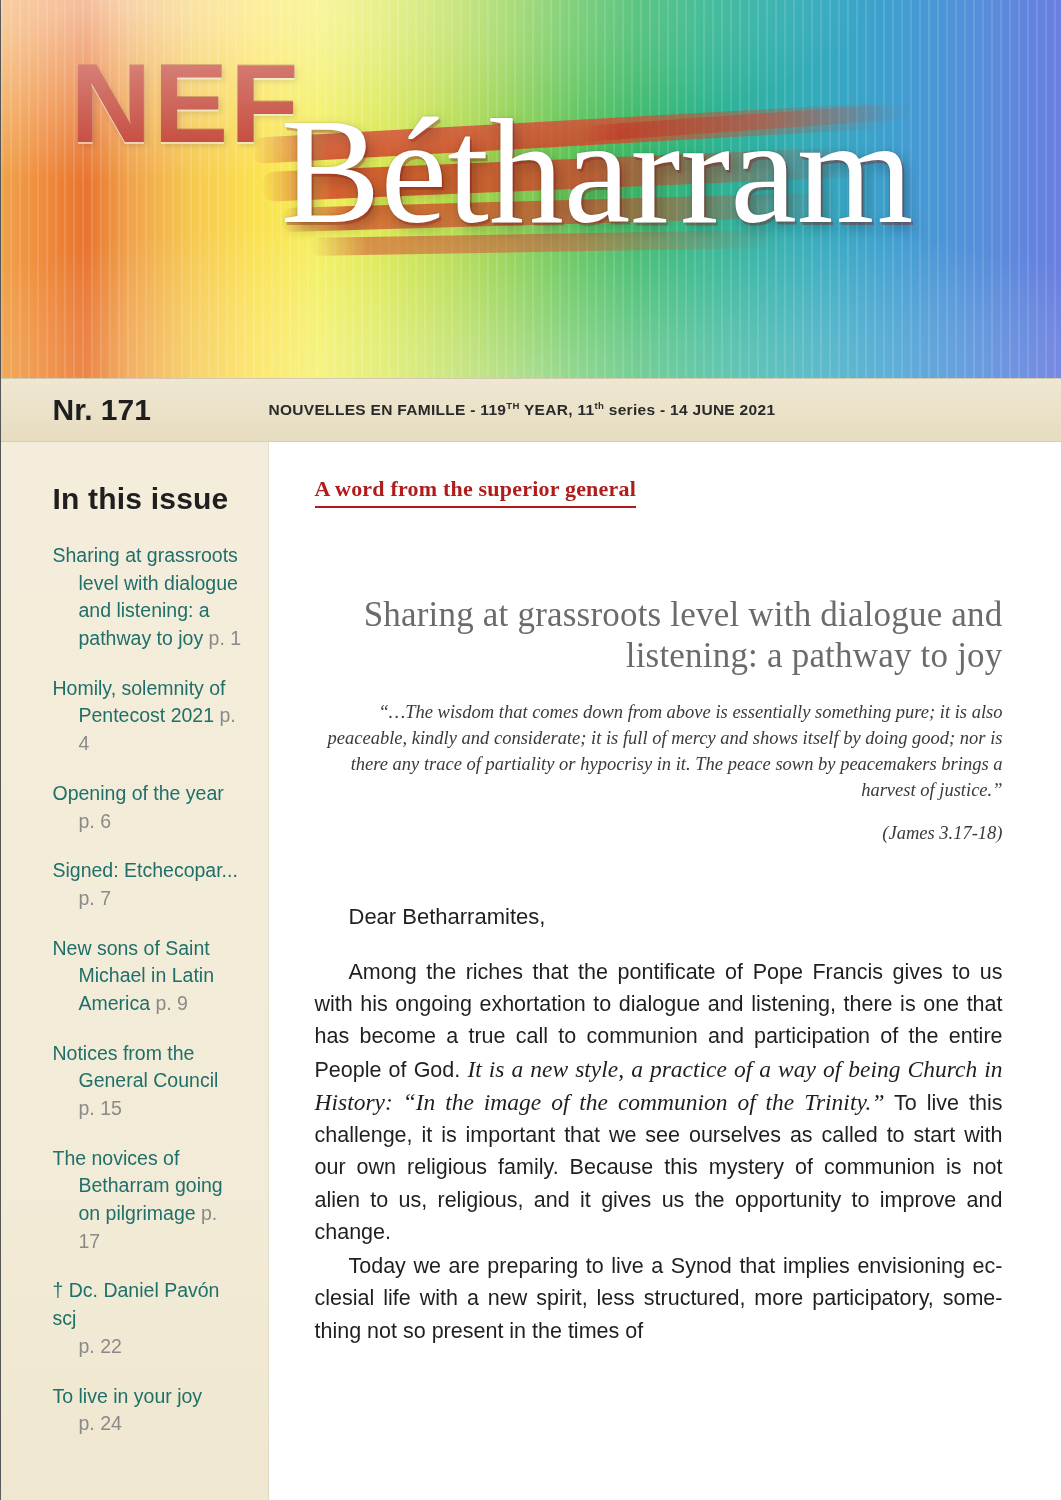NEF
Bétharram
Nr. 171
Nouvelles en famille - 119th year, 11th series - 14 June 2021
In this issue
Sharing at grassrootslevel with dialogue and listening: a pathway to joy p. 1
Homily, solemnity ofPentecost 2021 p. 4
Opening of the yearp. 6
Signed: Etchecopar...p. 7
New sons of SaintMichael in Latin America p. 9
Notices from theGeneral Council p. 15
The novices ofBetharram going on pilgrimage p. 17
† Dc. Daniel Pavón scjp. 22
To live in your joyp. 24
A word from the superior general
Sharing at grassroots level with dialogue and listening: a pathway to joy
“…The wisdom that comes down from above is essentially something pure; it is also peaceable, kindly and considerate; it is full of mercy and shows itself by doing good; nor is there any trace of partiality or hypocrisy in it. The peace sown by peacemakers brings a harvest of justice.” (James 3.17-18)
Dear Betharramites,
Among the riches that the pontificate of Pope Francis gives to us with his ongoing exhortation to dialogue and listening, there is one that has become a true call to communion and participation of the entire People of God. It is a new style, a practice of a way of being Church in History: “In the image of the communion of the Trinity.” To live this challenge, it is important that we see ourselves as called to start with our own religious family. Because this mystery of communion is not alien to us, religious, and it gives us the opportunity to improve and change.
Today we are preparing to live a Synod that implies envisioning ecclesial life with a new spirit, less structured, more participatory, something not so present in the times of